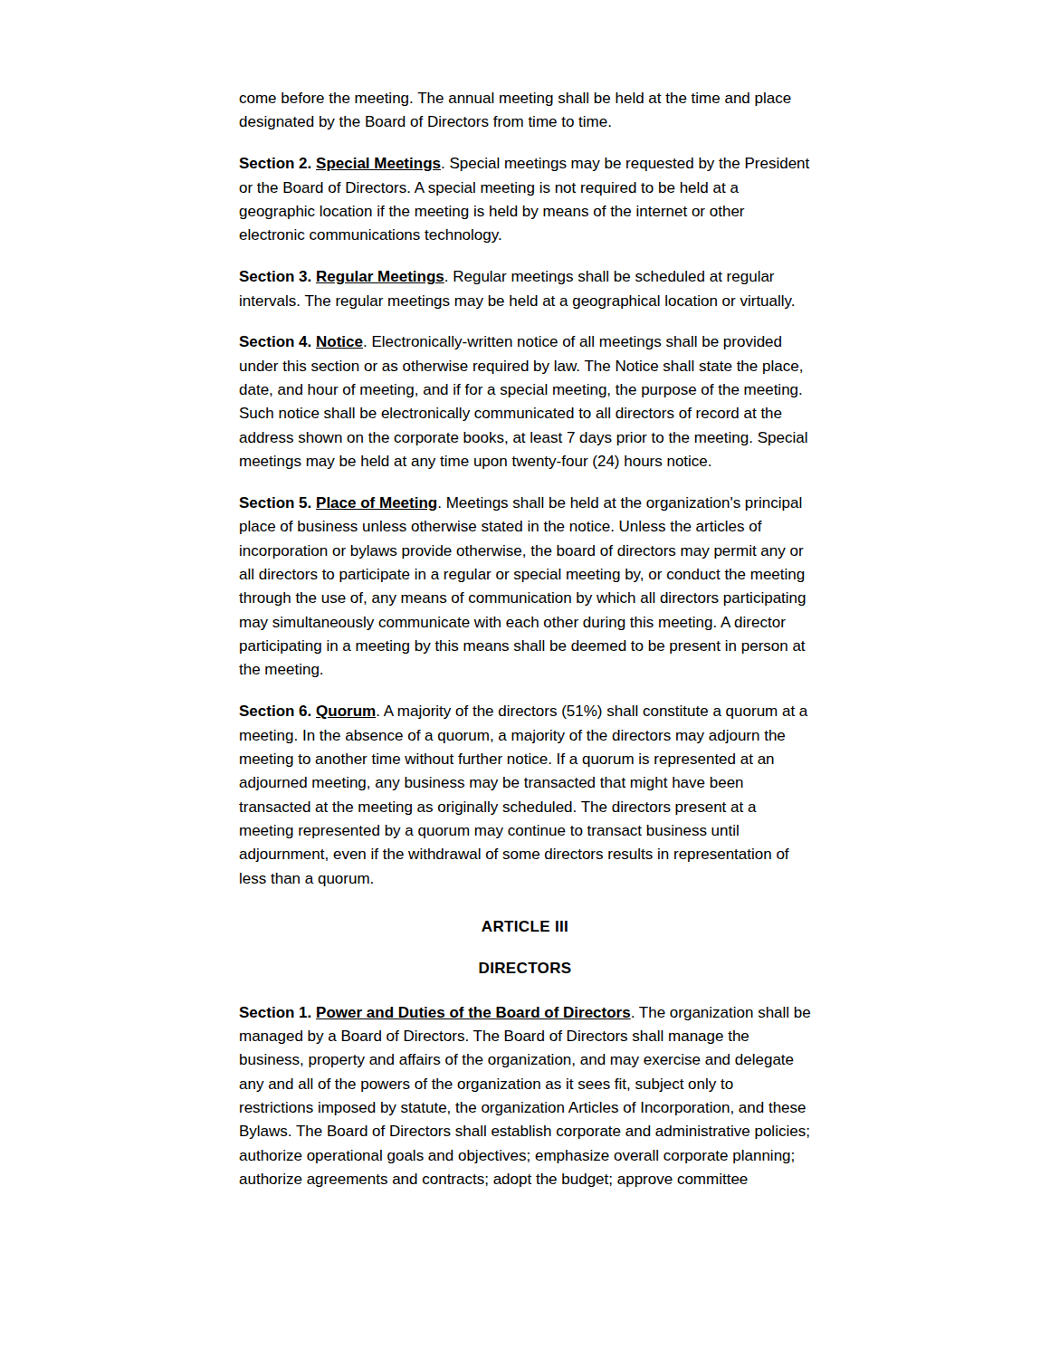come before the meeting. The annual meeting shall be held at the time and place designated by the Board of Directors from time to time.
Section 2. Special Meetings. Special meetings may be requested by the President or the Board of Directors. A special meeting is not required to be held at a geographic location if the meeting is held by means of the internet or other electronic communications technology.
Section 3. Regular Meetings. Regular meetings shall be scheduled at regular intervals. The regular meetings may be held at a geographical location or virtually.
Section 4. Notice. Electronically-written notice of all meetings shall be provided under this section or as otherwise required by law. The Notice shall state the place, date, and hour of meeting, and if for a special meeting, the purpose of the meeting. Such notice shall be electronically communicated to all directors of record at the address shown on the corporate books, at least 7 days prior to the meeting. Special meetings may be held at any time upon twenty-four (24) hours notice.
Section 5. Place of Meeting. Meetings shall be held at the organization's principal place of business unless otherwise stated in the notice. Unless the articles of incorporation or bylaws provide otherwise, the board of directors may permit any or all directors to participate in a regular or special meeting by, or conduct the meeting through the use of, any means of communication by which all directors participating may simultaneously communicate with each other during this meeting. A director participating in a meeting by this means shall be deemed to be present in person at the meeting.
Section 6. Quorum. A majority of the directors (51%) shall constitute a quorum at a meeting. In the absence of a quorum, a majority of the directors may adjourn the meeting to another time without further notice. If a quorum is represented at an adjourned meeting, any business may be transacted that might have been transacted at the meeting as originally scheduled. The directors present at a meeting represented by a quorum may continue to transact business until adjournment, even if the withdrawal of some directors results in representation of less than a quorum.
ARTICLE III
DIRECTORS
Section 1. Power and Duties of the Board of Directors. The organization shall be managed by a Board of Directors. The Board of Directors shall manage the business, property and affairs of the organization, and may exercise and delegate any and all of the powers of the organization as it sees fit, subject only to restrictions imposed by statute, the organization Articles of Incorporation, and these Bylaws. The Board of Directors shall establish corporate and administrative policies; authorize operational goals and objectives; emphasize overall corporate planning; authorize agreements and contracts; adopt the budget; approve committee